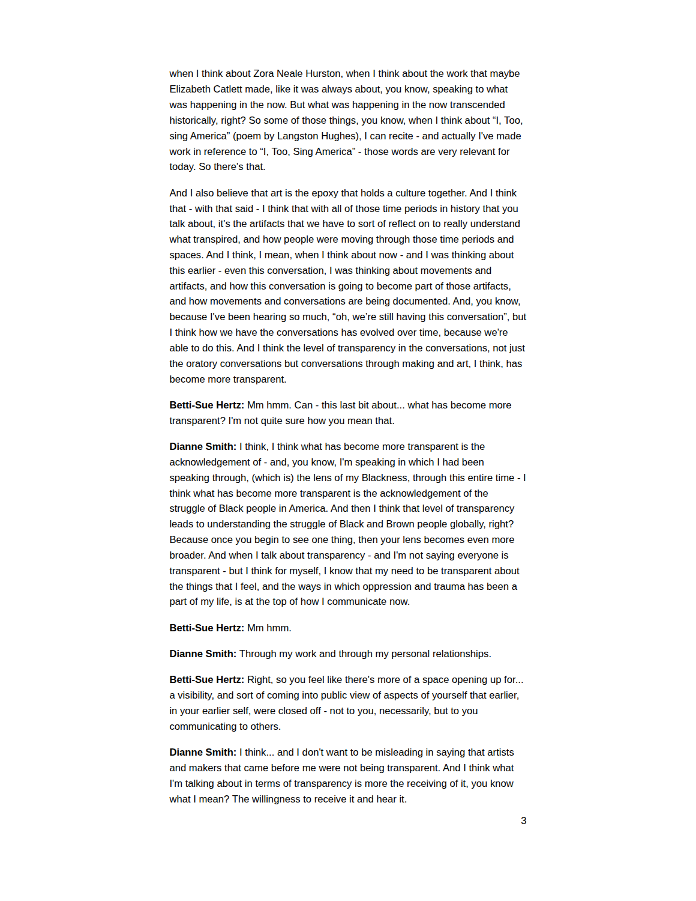when I think about Zora Neale Hurston, when I think about the work that maybe Elizabeth Catlett made, like it was always about, you know, speaking to what was happening in the now. But what was happening in the now transcended historically, right? So some of those things, you know, when I think about “I, Too, sing America” (poem by Langston Hughes), I can recite - and actually I've made work in reference to “I, Too, Sing America” - those words are very relevant for today. So there's that.
And I also believe that art is the epoxy that holds a culture together. And I think that - with that said - I think that with all of those time periods in history that you talk about, it's the artifacts that we have to sort of reflect on to really understand what transpired, and how people were moving through those time periods and spaces. And I think, I mean, when I think about now - and I was thinking about this earlier - even this conversation, I was thinking about movements and artifacts, and how this conversation is going to become part of those artifacts, and how movements and conversations are being documented. And, you know, because I've been hearing so much, “oh, we’re still having this conversation”, but I think how we have the conversations has evolved over time, because we're able to do this. And I think the level of transparency in the conversations, not just the oratory conversations but conversations through making and art, I think, has become more transparent.
Betti-Sue Hertz: Mm hmm. Can - this last bit about... what has become more transparent? I'm not quite sure how you mean that.
Dianne Smith: I think, I think what has become more transparent is the acknowledgement of - and, you know, I'm speaking in which I had been speaking through, (which is) the lens of my Blackness, through this entire time - I think what has become more transparent is the acknowledgement of the struggle of Black people in America. And then I think that level of transparency leads to understanding the struggle of Black and Brown people globally, right? Because once you begin to see one thing, then your lens becomes even more broader. And when I talk about transparency - and I'm not saying everyone is transparent - but I think for myself, I know that my need to be transparent about the things that I feel, and the ways in which oppression and trauma has been a part of my life, is at the top of how I communicate now.
Betti-Sue Hertz: Mm hmm.
Dianne Smith: Through my work and through my personal relationships.
Betti-Sue Hertz: Right, so you feel like there's more of a space opening up for... a visibility, and sort of coming into public view of aspects of yourself that earlier, in your earlier self, were closed off - not to you, necessarily, but to you communicating to others.
Dianne Smith: I think... and I don't want to be misleading in saying that artists and makers that came before me were not being transparent. And I think what I'm talking about in terms of transparency is more the receiving of it, you know what I mean? The willingness to receive it and hear it.
3